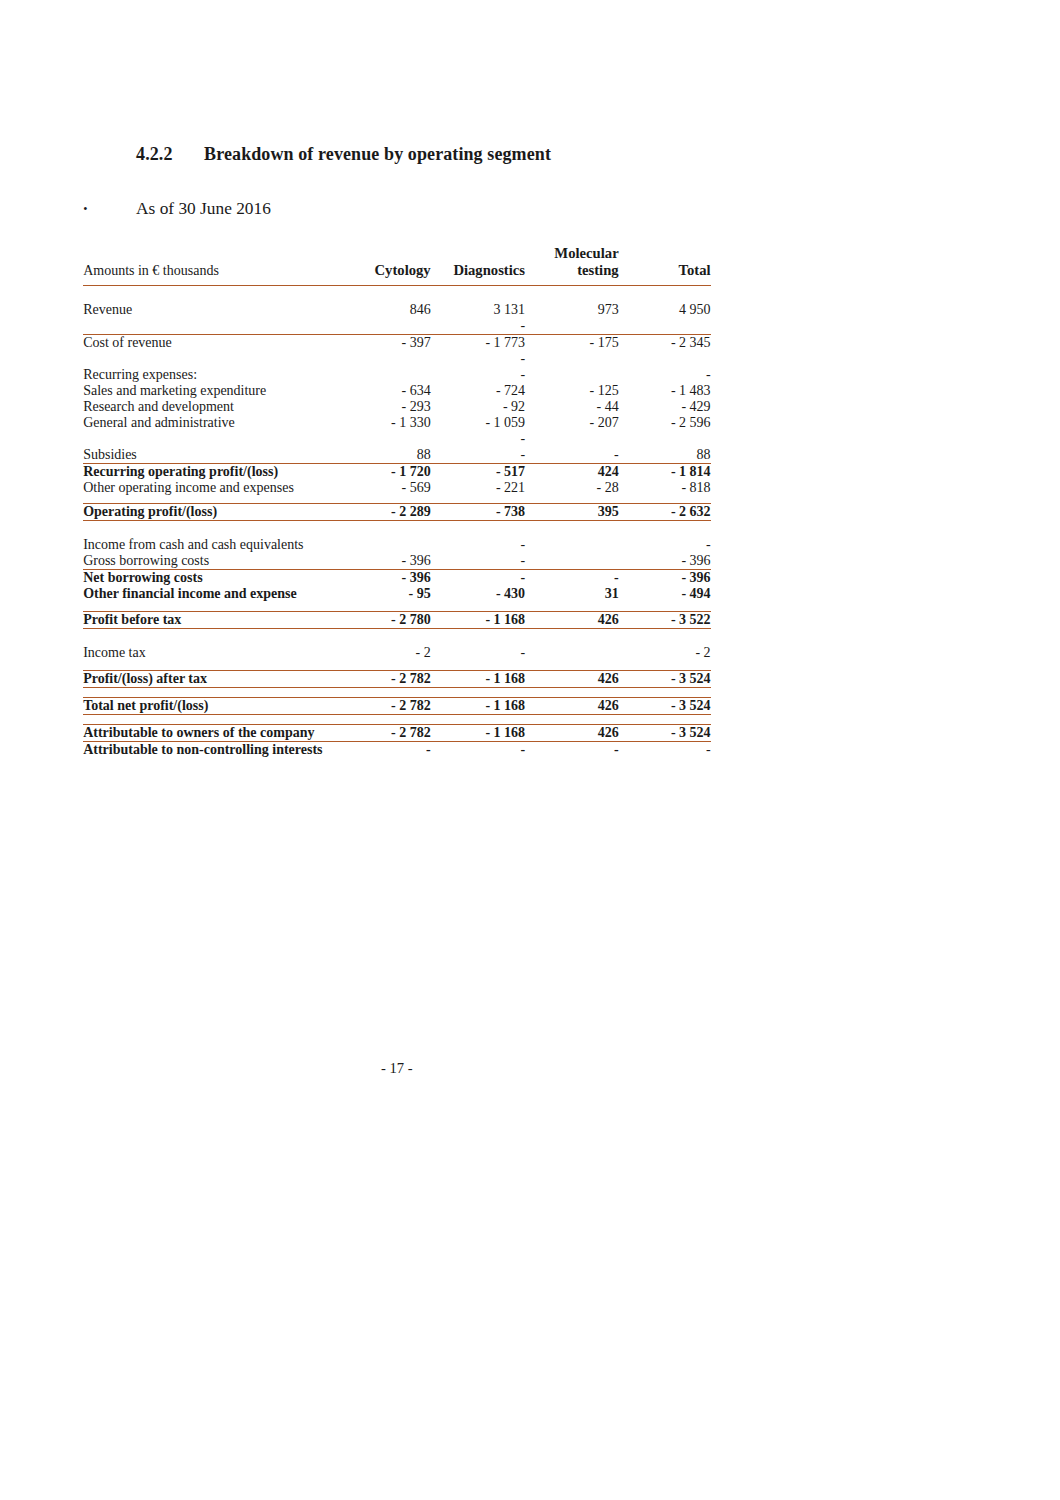4.2.2 Breakdown of revenue by operating segment
•As of 30 June 2016
| Amounts in € thousands | Cytology | Diagnostics | Molecular testing | Total |
| --- | --- | --- | --- | --- |
| Revenue | 846 | 3 131 | 973 | 4 950 |
| | | - | | |
| Cost of revenue | - 397 | - 1 773 | - 175 | - 2 345 |
| | | - | | |
| Recurring expenses: | | - | | - |
| Sales and marketing expenditure | - 634 | - 724 | - 125 | - 1 483 |
| Research and development | - 293 | - 92 | - 44 | - 429 |
| General and administrative | - 1 330 | - 1 059 | - 207 | - 2 596 |
| | | - | | |
| Subsidies | 88 | - | - | 88 |
| Recurring operating profit/(loss) | - 1 720 | - 517 | 424 | - 1 814 |
| Other operating income and expenses | - 569 | - 221 | - 28 | - 818 |
| Operating profit/(loss) | - 2 289 | - 738 | 395 | - 2 632 |
| Income from cash and cash equivalents | | - | | - |
| Gross borrowing costs | - 396 | - | | - 396 |
| Net borrowing costs | - 396 | - | - | - 396 |
| Other financial income and expense | - 95 | - 430 | 31 | - 494 |
| Profit before tax | - 2 780 | - 1 168 | 426 | - 3 522 |
| Income tax | - 2 | - | | - 2 |
| Profit/(loss) after tax | - 2 782 | - 1 168 | 426 | - 3 524 |
| Total net profit/(loss) | - 2 782 | - 1 168 | 426 | - 3 524 |
| Attributable to owners of the company | - 2 782 | - 1 168 | 426 | - 3 524 |
| Attributable to non-controlling interests | - | - | - | - |
- 17 -